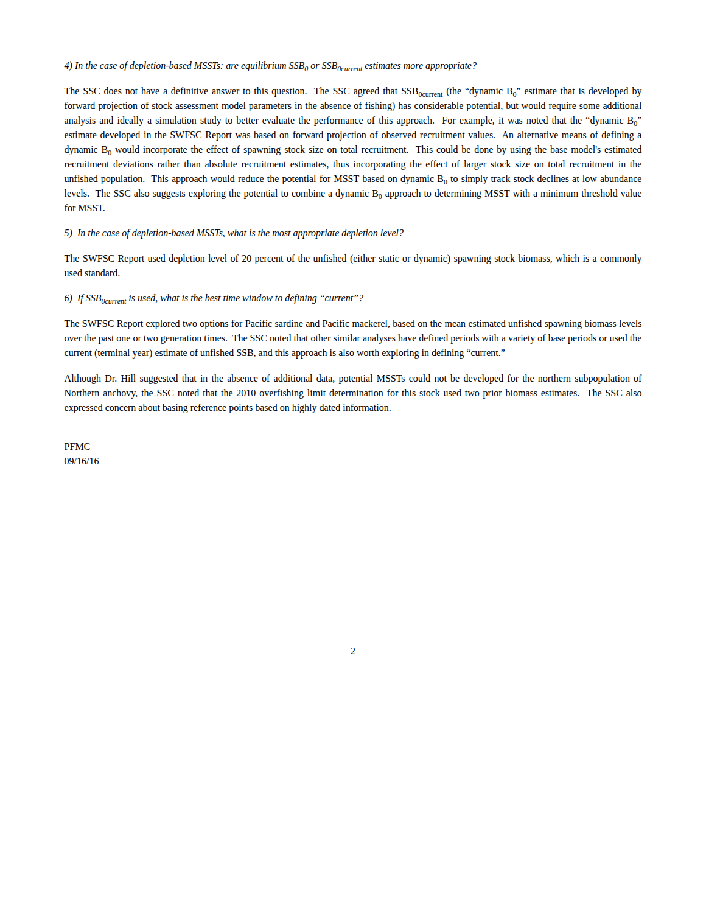4) In the case of depletion-based MSSTs: are equilibrium SSB0 or SSB0current estimates more appropriate?
The SSC does not have a definitive answer to this question. The SSC agreed that SSB0current (the “dynamic B0” estimate that is developed by forward projection of stock assessment model parameters in the absence of fishing) has considerable potential, but would require some additional analysis and ideally a simulation study to better evaluate the performance of this approach. For example, it was noted that the “dynamic B0” estimate developed in the SWFSC Report was based on forward projection of observed recruitment values. An alternative means of defining a dynamic B0 would incorporate the effect of spawning stock size on total recruitment. This could be done by using the base model's estimated recruitment deviations rather than absolute recruitment estimates, thus incorporating the effect of larger stock size on total recruitment in the unfished population. This approach would reduce the potential for MSST based on dynamic B0 to simply track stock declines at low abundance levels. The SSC also suggests exploring the potential to combine a dynamic B0 approach to determining MSST with a minimum threshold value for MSST.
5) In the case of depletion-based MSSTs, what is the most appropriate depletion level?
The SWFSC Report used depletion level of 20 percent of the unfished (either static or dynamic) spawning stock biomass, which is a commonly used standard.
6) If SSB0current is used, what is the best time window to defining “current”?
The SWFSC Report explored two options for Pacific sardine and Pacific mackerel, based on the mean estimated unfished spawning biomass levels over the past one or two generation times. The SSC noted that other similar analyses have defined periods with a variety of base periods or used the current (terminal year) estimate of unfished SSB, and this approach is also worth exploring in defining “current.”
Although Dr. Hill suggested that in the absence of additional data, potential MSSTs could not be developed for the northern subpopulation of Northern anchovy, the SSC noted that the 2010 overfishing limit determination for this stock used two prior biomass estimates. The SSC also expressed concern about basing reference points based on highly dated information.
PFMC
09/16/16
2